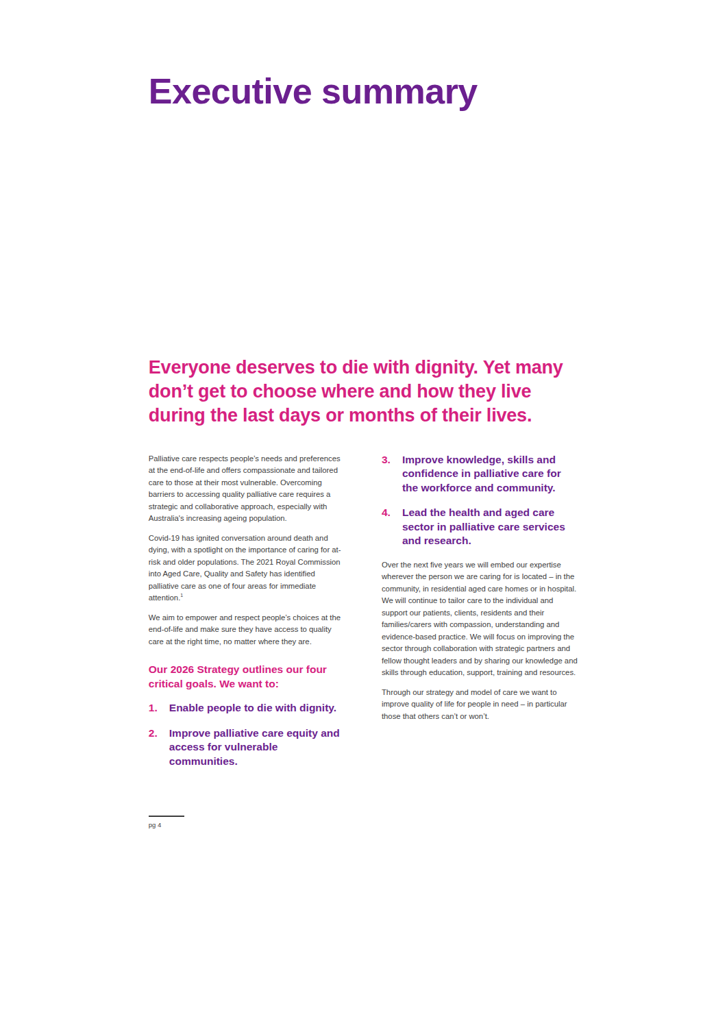Executive summary
Everyone deserves to die with dignity. Yet many don’t get to choose where and how they live during the last days or months of their lives.
Palliative care respects people’s needs and preferences at the end-of-life and offers compassionate and tailored care to those at their most vulnerable. Overcoming barriers to accessing quality palliative care requires a strategic and collaborative approach, especially with Australia's increasing ageing population.
Covid-19 has ignited conversation around death and dying, with a spotlight on the importance of caring for at-risk and older populations. The 2021 Royal Commission into Aged Care, Quality and Safety has identified palliative care as one of four areas for immediate attention.1
We aim to empower and respect people’s choices at the end-of-life and make sure they have access to quality care at the right time, no matter where they are.
Our 2026 Strategy outlines our four critical goals. We want to:
Enable people to die with dignity.
Improve palliative care equity and access for vulnerable communities.
Improve knowledge, skills and confidence in palliative care for the workforce and community.
Lead the health and aged care sector in palliative care services and research.
Over the next five years we will embed our expertise wherever the person we are caring for is located – in the community, in residential aged care homes or in hospital. We will continue to tailor care to the individual and support our patients, clients, residents and their families/carers with compassion, understanding and evidence-based practice. We will focus on improving the sector through collaboration with strategic partners and fellow thought leaders and by sharing our knowledge and skills through education, support, training and resources.
Through our strategy and model of care we want to improve quality of life for people in need – in particular those that others can’t or won’t.
pg 4